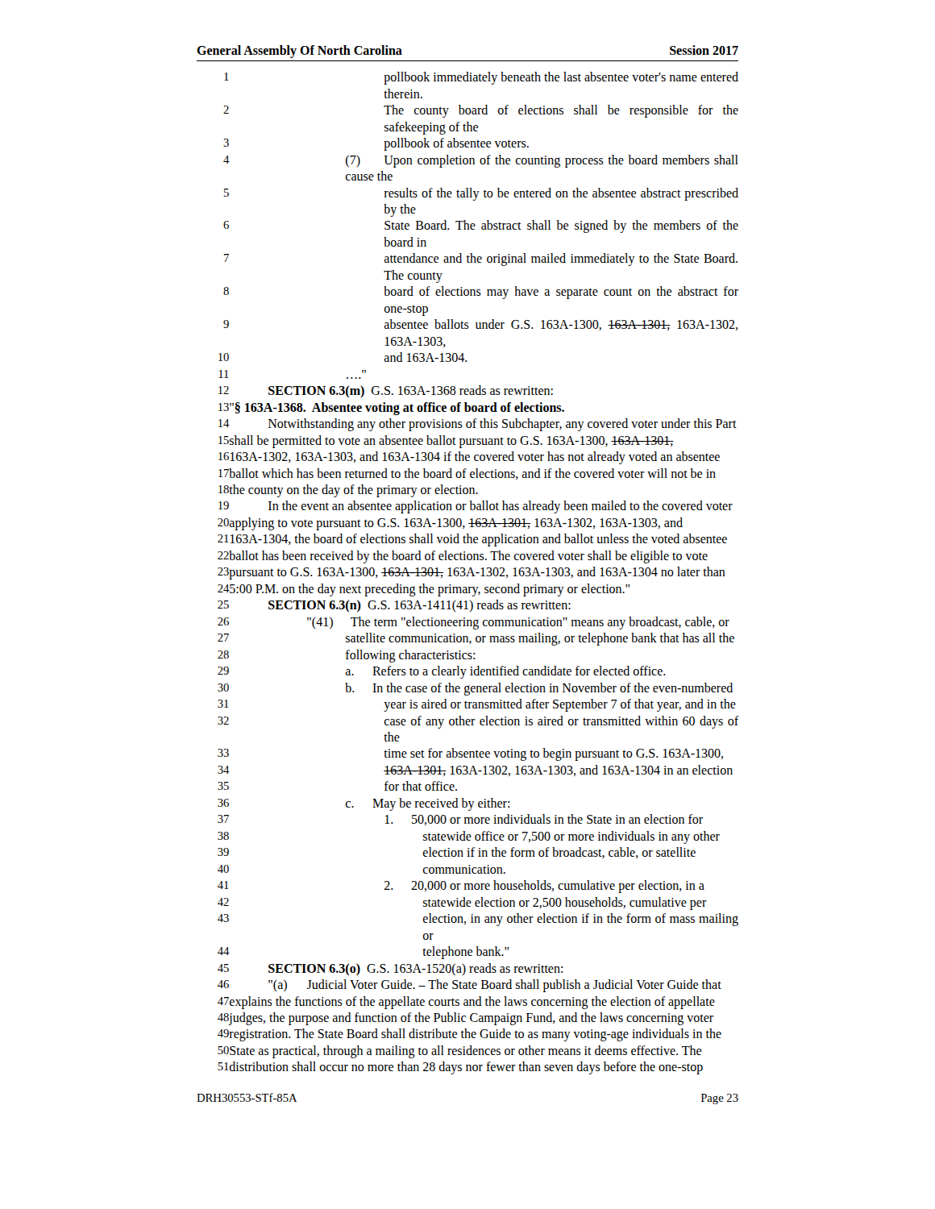General Assembly Of North Carolina
Session 2017
| 1 | pollbook immediately beneath the last absentee voter's name entered therein. |
| 2 | The county board of elections shall be responsible for the safekeeping of the |
| 3 | pollbook of absentee voters. |
| 4 | (7) Upon completion of the counting process the board members shall cause the |
| 5 | results of the tally to be entered on the absentee abstract prescribed by the |
| 6 | State Board. The abstract shall be signed by the members of the board in |
| 7 | attendance and the original mailed immediately to the State Board. The county |
| 8 | board of elections may have a separate count on the abstract for one-stop |
| 9 | absentee ballots under G.S. 163A-1300, 163A-1301, 163A-1302, 163A-1303, |
| 10 | and 163A-1304. |
| 11 | …." |
| 12 | SECTION 6.3(m) G.S. 163A-1368 reads as rewritten: |
| 13 | " § 163A-1368. Absentee voting at office of board of elections. |
| 14 | Notwithstanding any other provisions of this Subchapter, any covered voter under this Part |
| 15 | shall be permitted to vote an absentee ballot pursuant to G.S. 163A-1300, 163A-1301, |
| 16 | 163A-1302, 163A-1303, and 163A-1304 if the covered voter has not already voted an absentee |
| 17 | ballot which has been returned to the board of elections, and if the covered voter will not be in |
| 18 | the county on the day of the primary or election. |
| 19 | In the event an absentee application or ballot has already been mailed to the covered voter |
| 20 | applying to vote pursuant to G.S. 163A-1300, 163A-1301, 163A-1302, 163A-1303, and |
| 21 | 163A-1304, the board of elections shall void the application and ballot unless the voted absentee |
| 22 | ballot has been received by the board of elections. The covered voter shall be eligible to vote |
| 23 | pursuant to G.S. 163A-1300, 163A-1301, 163A-1302, 163A-1303, and 163A-1304 no later than |
| 24 | 5:00 P.M. on the day next preceding the primary, second primary or election." |
| 25 | SECTION 6.3(n) G.S. 163A-1411(41) reads as rewritten: |
| 26 | " (41) The term "electioneering communication" means any broadcast, cable, or |
| 27 | satellite communication, or mass mailing, or telephone bank that has all the |
| 28 | following characteristics: |
| 29 | a. Refers to a clearly identified candidate for elected office. |
| 30 | b. In the case of the general election in November of the even-numbered |
| 31 | year is aired or transmitted after September 7 of that year, and in the |
| 32 | case of any other election is aired or transmitted within 60 days of the |
| 33 | time set for absentee voting to begin pursuant to G.S. 163A-1300, |
| 34 | 163A-1301, 163A-1302, 163A-1303, and 163A-1304 in an election |
| 35 | for that office. |
| 36 | c. May be received by either: |
| 37 | 1. 50,000 or more individuals in the State in an election for |
| 38 | statewide office or 7,500 or more individuals in any other |
| 39 | election if in the form of broadcast, cable, or satellite |
| 40 | communication. |
| 41 | 2. 20,000 or more households, cumulative per election, in a |
| 42 | statewide election or 2,500 households, cumulative per |
| 43 | election, in any other election if in the form of mass mailing or |
| 44 | telephone bank." |
| 45 | SECTION 6.3(o) G.S. 163A-1520(a) reads as rewritten: |
| 46 | "(a) Judicial Voter Guide. – The State Board shall publish a Judicial Voter Guide that |
| 47 | explains the functions of the appellate courts and the laws concerning the election of appellate |
| 48 | judges, the purpose and function of the Public Campaign Fund, and the laws concerning voter |
| 49 | registration. The State Board shall distribute the Guide to as many voting-age individuals in the |
| 50 | State as practical, through a mailing to all residences or other means it deems effective. The |
| 51 | distribution shall occur no more than 28 days nor fewer than seven days before the one-stop |
DRH30553-STf-85A
Page 23